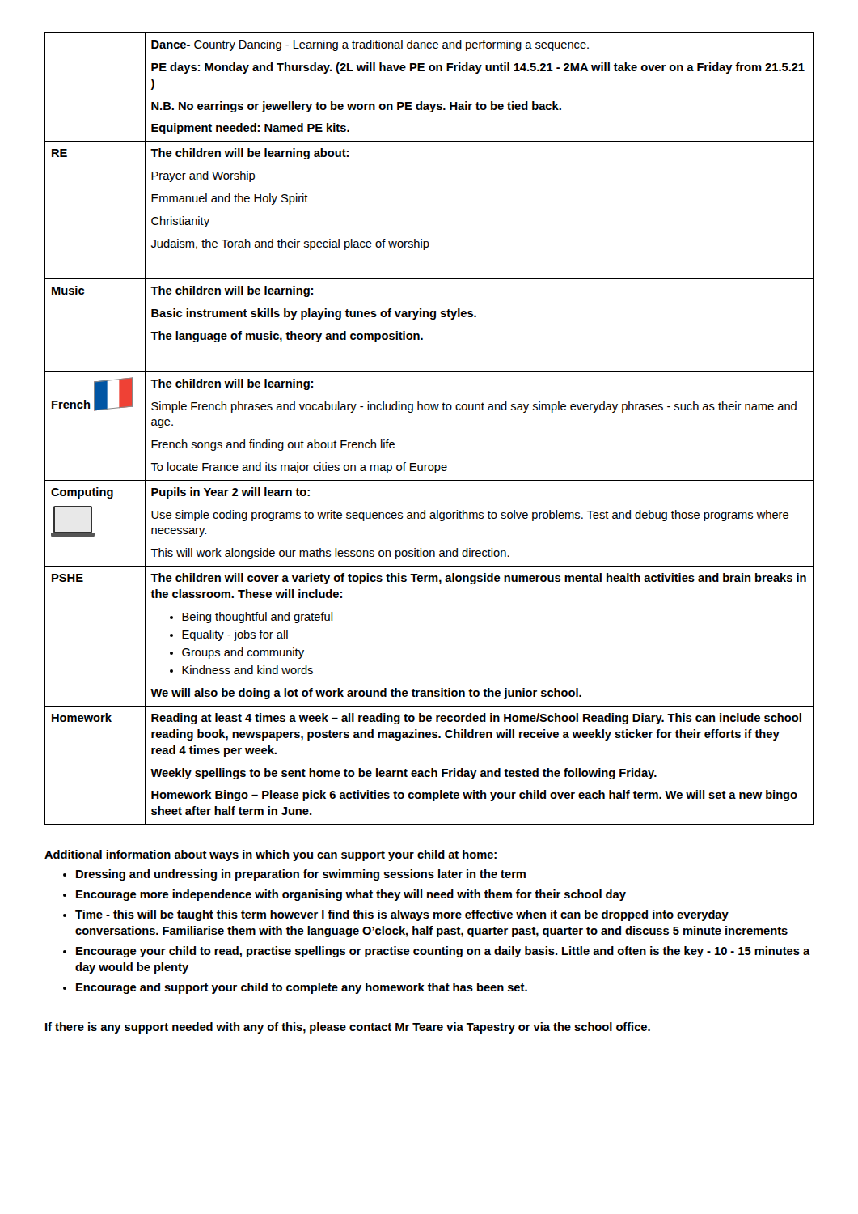| | Dance- Country Dancing - Learning a traditional dance and performing a sequence. PE days: Monday and Thursday. (2L will have PE on Friday until 14.5.21 - 2MA will take over on a Friday from 21.5.21 ) N.B. No earrings or jewellery to be worn on PE days. Hair to be tied back. Equipment needed: Named PE kits. |
| RE | The children will be learning about: Prayer and Worship Emmanuel and the Holy Spirit Christianity Judaism, the Torah and their special place of worship |
| Music | The children will be learning: Basic instrument skills by playing tunes of varying styles. The language of music, theory and composition. |
| French | The children will be learning: Simple French phrases and vocabulary - including how to count and say simple everyday phrases - such as their name and age. French songs and finding out about French life To locate France and its major cities on a map of Europe |
| Computing | Pupils in Year 2 will learn to: Use simple coding programs to write sequences and algorithms to solve problems. Test and debug those programs where necessary. This will work alongside our maths lessons on position and direction. |
| PSHE | The children will cover a variety of topics this Term, alongside numerous mental health activities and brain breaks in the classroom. These will include: Being thoughtful and grateful Equality - jobs for all Groups and community Kindness and kind words We will also be doing a lot of work around the transition to the junior school. |
| Homework | Reading at least 4 times a week – all reading to be recorded in Home/School Reading Diary. This can include school reading book, newspapers, posters and magazines. Children will receive a weekly sticker for their efforts if they read 4 times per week. Weekly spellings to be sent home to be learnt each Friday and tested the following Friday. Homework Bingo – Please pick 6 activities to complete with your child over each half term. We will set a new bingo sheet after half term in June. |
Additional information about ways in which you can support your child at home:
Dressing and undressing in preparation for swimming sessions later in the term
Encourage more independence with organising what they will need with them for their school day
Time - this will be taught this term however I find this is always more effective when it can be dropped into everyday conversations. Familiarise them with the language O’clock, half past, quarter past, quarter to and discuss 5 minute increments
Encourage your child to read, practise spellings or practise counting on a daily basis. Little and often is the key - 10 - 15 minutes a day would be plenty
Encourage and support your child to complete any homework that has been set.
If there is any support needed with any of this, please contact Mr Teare via Tapestry or via the school office.